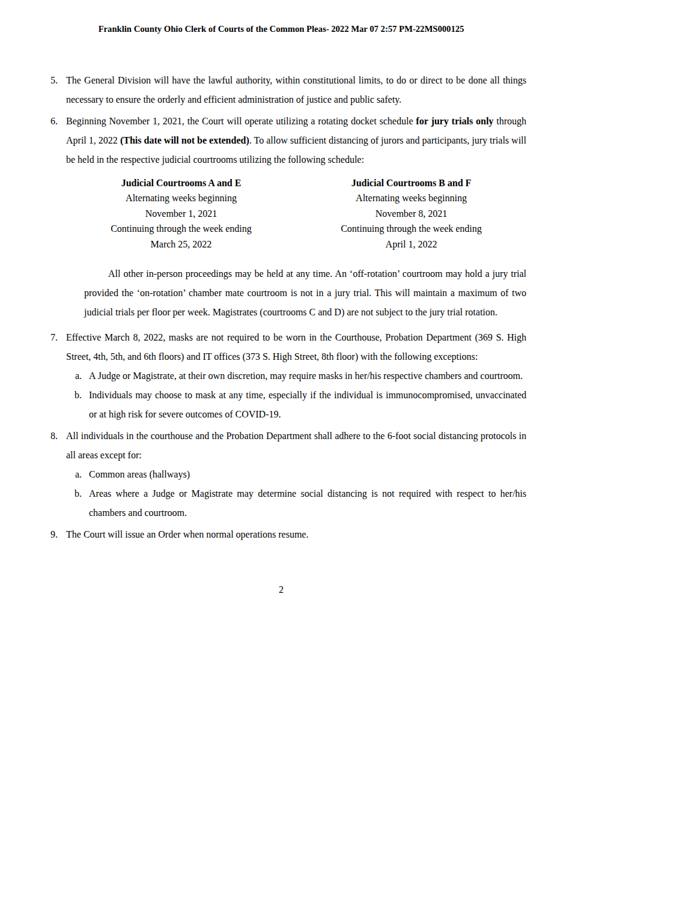Franklin County Ohio Clerk of Courts of the Common Pleas- 2022 Mar 07 2:57 PM-22MS000125
The General Division will have the lawful authority, within constitutional limits, to do or direct to be done all things necessary to ensure the orderly and efficient administration of justice and public safety.
Beginning November 1, 2021, the Court will operate utilizing a rotating docket schedule for jury trials only through April 1, 2022 (This date will not be extended). To allow sufficient distancing of jurors and participants, jury trials will be held in the respective judicial courtrooms utilizing the following schedule:
| Judicial Courtrooms A and E | Judicial Courtrooms B and F |
| Alternating weeks beginning | Alternating weeks beginning |
| November 1, 2021 | November 8, 2021 |
| Continuing through the week ending | Continuing through the week ending |
| March 25, 2022 | April 1, 2022 |
All other in-person proceedings may be held at any time. An ‘off-rotation’ courtroom may hold a jury trial provided the ‘on-rotation’ chamber mate courtroom is not in a jury trial. This will maintain a maximum of two judicial trials per floor per week. Magistrates (courtrooms C and D) are not subject to the jury trial rotation.
Effective March 8, 2022, masks are not required to be worn in the Courthouse, Probation Department (369 S. High Street, 4th, 5th, and 6th floors) and IT offices (373 S. High Street, 8th floor) with the following exceptions:
A Judge or Magistrate, at their own discretion, may require masks in her/his respective chambers and courtroom.
Individuals may choose to mask at any time, especially if the individual is immunocompromised, unvaccinated or at high risk for severe outcomes of COVID-19.
All individuals in the courthouse and the Probation Department shall adhere to the 6-foot social distancing protocols in all areas except for:
Common areas (hallways)
Areas where a Judge or Magistrate may determine social distancing is not required with respect to her/his chambers and courtroom.
The Court will issue an Order when normal operations resume.
2